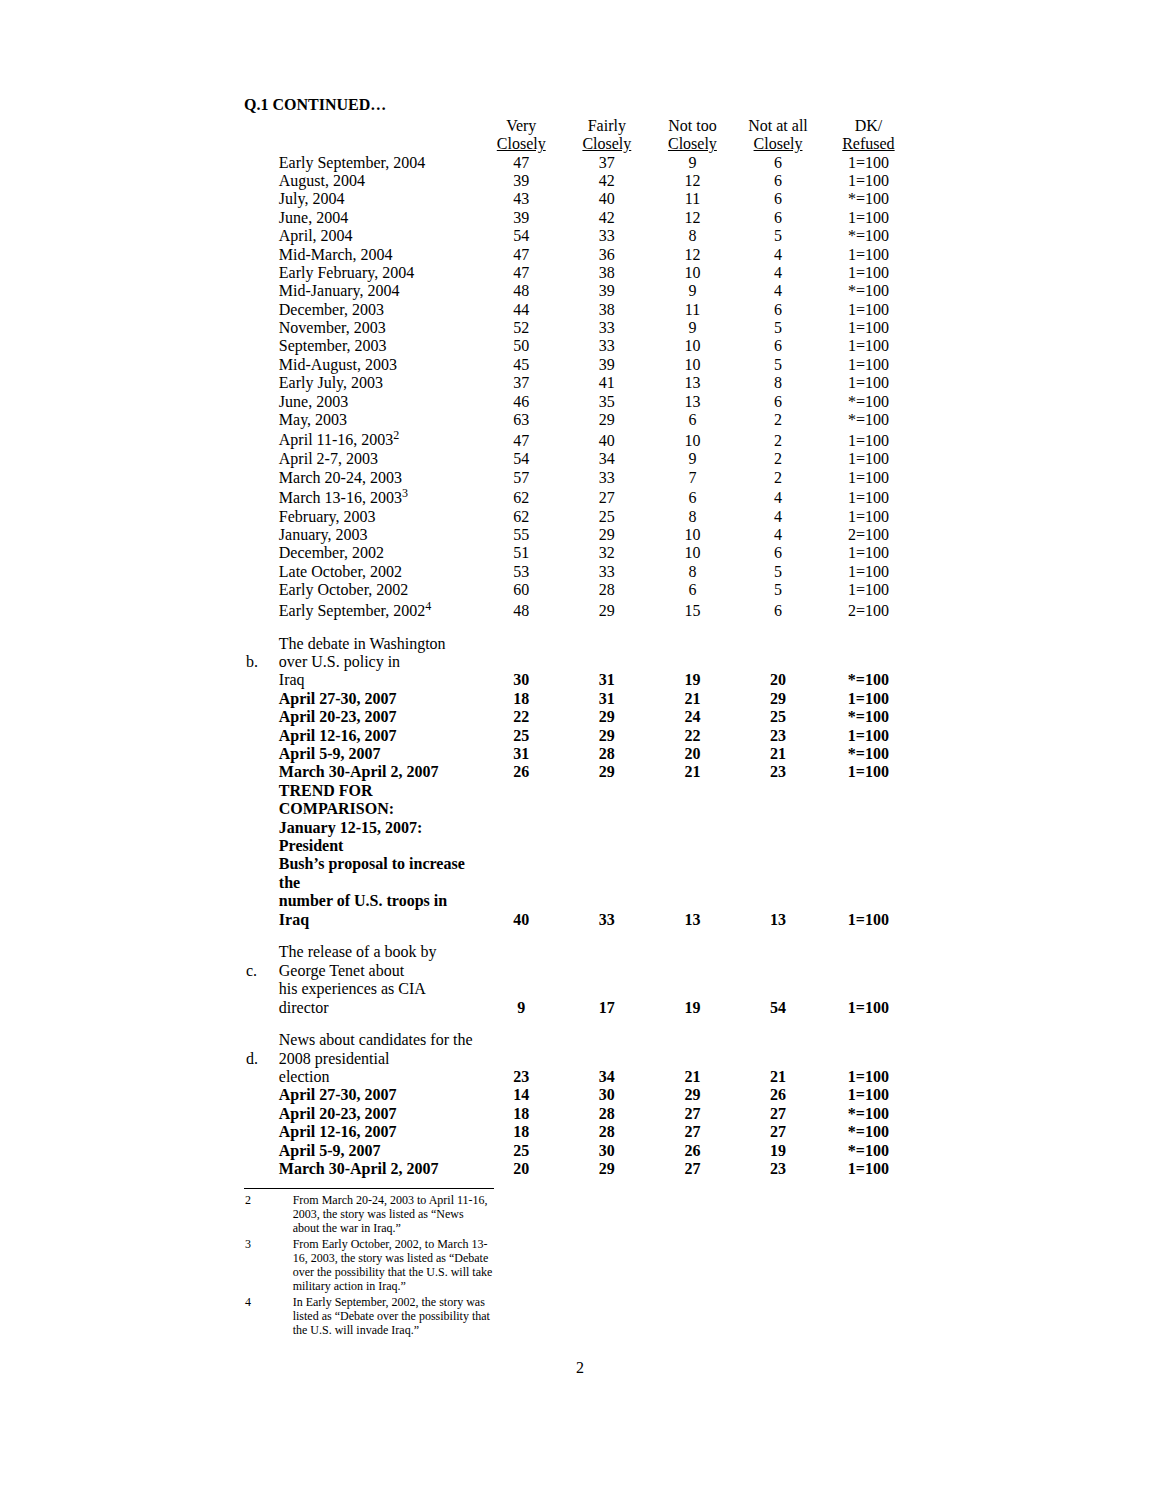Q.1 CONTINUED…
| | | Very | Fairly | Not too | Not at all | DK/ |
| | | Closely | Closely | Closely | Closely | Refused |
| | Early September, 2004 | 47 | 37 | 9 | 6 | 1=100 |
| | August, 2004 | 39 | 42 | 12 | 6 | 1=100 |
| | July, 2004 | 43 | 40 | 11 | 6 | *=100 |
| | June, 2004 | 39 | 42 | 12 | 6 | 1=100 |
| | April, 2004 | 54 | 33 | 8 | 5 | *=100 |
| | Mid-March, 2004 | 47 | 36 | 12 | 4 | 1=100 |
| | Early February, 2004 | 47 | 38 | 10 | 4 | 1=100 |
| | Mid-January, 2004 | 48 | 39 | 9 | 4 | *=100 |
| | December, 2003 | 44 | 38 | 11 | 6 | 1=100 |
| | November, 2003 | 52 | 33 | 9 | 5 | 1=100 |
| | September, 2003 | 50 | 33 | 10 | 6 | 1=100 |
| | Mid-August, 2003 | 45 | 39 | 10 | 5 | 1=100 |
| | Early July, 2003 | 37 | 41 | 13 | 8 | 1=100 |
| | June, 2003 | 46 | 35 | 13 | 6 | *=100 |
| | May, 2003 | 63 | 29 | 6 | 2 | *=100 |
| | April 11-16, 2003 2 | 47 | 40 | 10 | 2 | 1=100 |
| | April 2-7, 2003 | 54 | 34 | 9 | 2 | 1=100 |
| | March 20-24, 2003 | 57 | 33 | 7 | 2 | 1=100 |
| | March 13-16, 2003 3 | 62 | 27 | 6 | 4 | 1=100 |
| | February, 2003 | 62 | 25 | 8 | 4 | 1=100 |
| | January, 2003 | 55 | 29 | 10 | 4 | 2=100 |
| | December, 2002 | 51 | 32 | 10 | 6 | 1=100 |
| | Late October, 2002 | 53 | 33 | 8 | 5 | 1=100 |
| | Early October, 2002 | 60 | 28 | 6 | 5 | 1=100 |
| | Early September, 2002 4 | 48 | 29 | 15 | 6 | 2=100 |
| b. | The debate in Washington over U.S. policy in | | | | | |
| | Iraq | 30 | 31 | 19 | 20 | *=100 |
| | April 27-30, 2007 | 18 | 31 | 21 | 29 | 1=100 |
| | April 20-23, 2007 | 22 | 29 | 24 | 25 | *=100 |
| | April 12-16, 2007 | 25 | 29 | 22 | 23 | 1=100 |
| | April 5-9, 2007 | 31 | 28 | 20 | 21 | *=100 |
| | March 30-April 2, 2007 | 26 | 29 | 21 | 23 | 1=100 |
| | TREND FOR COMPARISON: | | | | | |
| | January 12-15, 2007: President | | | | | |
| | Bush’s proposal to increase the | | | | | |
| | number of U.S. troops in Iraq | 40 | 33 | 13 | 13 | 1=100 |
| c. | The release of a book by George Tenet about | | | | | |
| | his experiences as CIA director | 9 | 17 | 19 | 54 | 1=100 |
| d. | News about candidates for the 2008 presidential | | | | | |
| | election | 23 | 34 | 21 | 21 | 1=100 |
| | April 27-30, 2007 | 14 | 30 | 29 | 26 | 1=100 |
| | April 20-23, 2007 | 18 | 28 | 27 | 27 | *=100 |
| | April 12-16, 2007 | 18 | 28 | 27 | 27 | *=100 |
| | April 5-9, 2007 | 25 | 30 | 26 | 19 | *=100 |
| | March 30-April 2, 2007 | 20 | 29 | 27 | 23 | 1=100 |
| 2 | From March 20-24, 2003 to April 11-16, 2003, the story was listed as “News about the war in Iraq.” |
| 3 | From Early October, 2002, to March 13-16, 2003, the story was listed as “Debate over the possibility that the U.S. will take military action in Iraq.” |
| 4 | In Early September, 2002, the story was listed as “Debate over the possibility that the U.S. will invade Iraq.” |
2